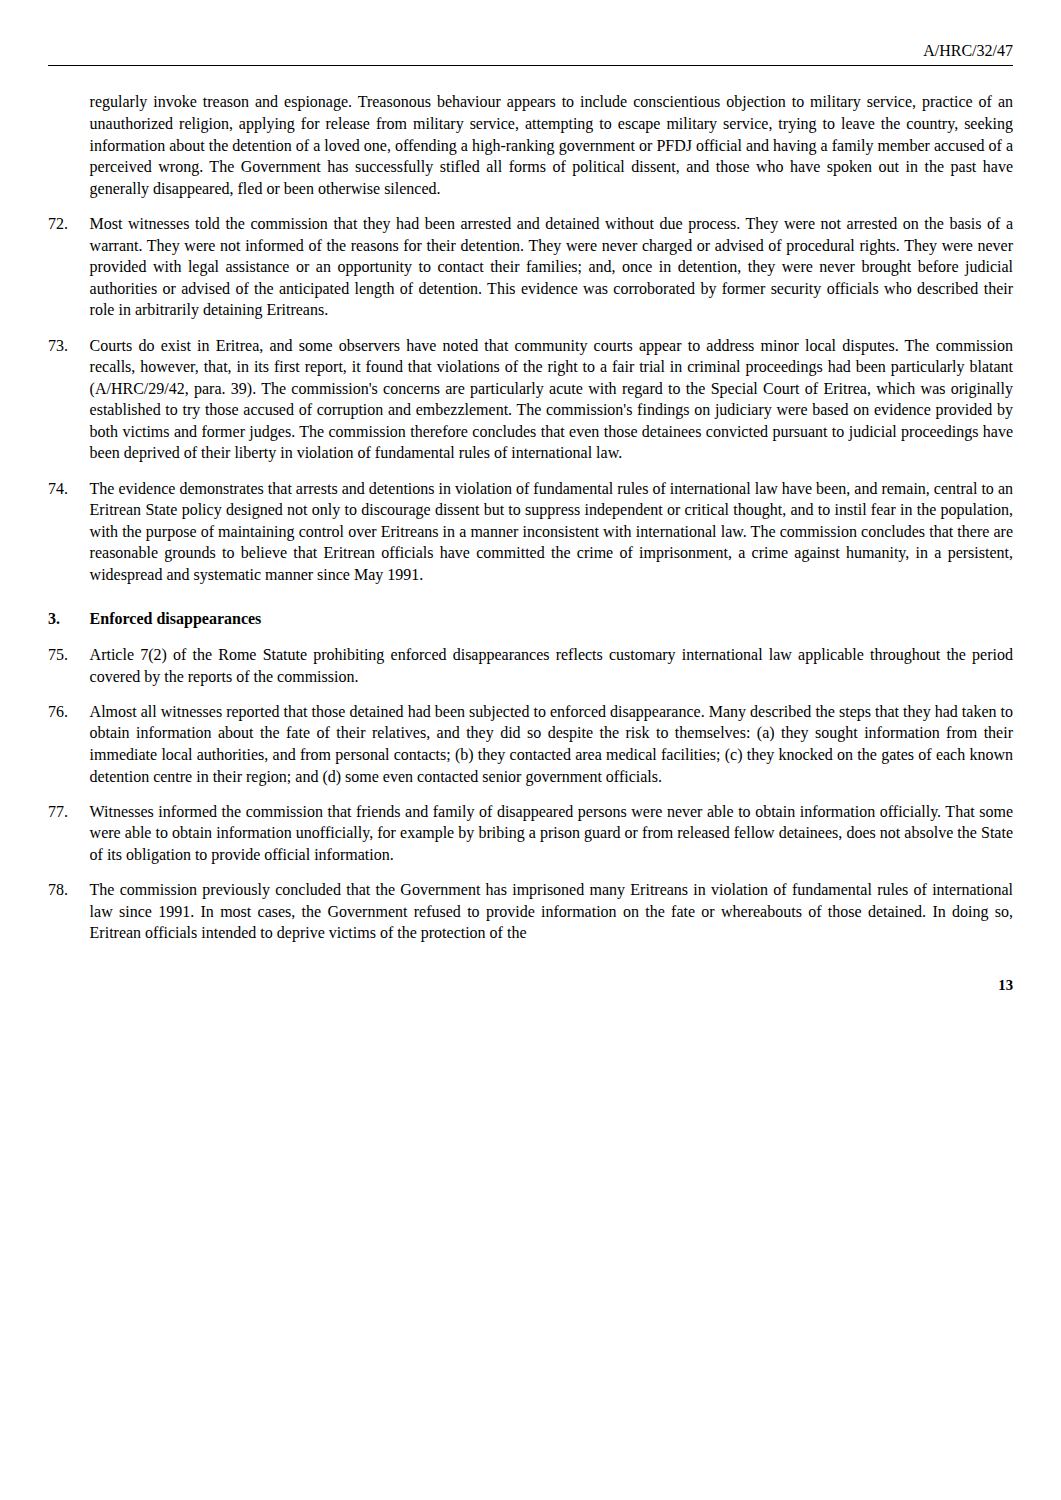A/HRC/32/47
regularly invoke treason and espionage. Treasonous behaviour appears to include conscientious objection to military service, practice of an unauthorized religion, applying for release from military service, attempting to escape military service, trying to leave the country, seeking information about the detention of a loved one, offending a high-ranking government or PFDJ official and having a family member accused of a perceived wrong. The Government has successfully stifled all forms of political dissent, and those who have spoken out in the past have generally disappeared, fled or been otherwise silenced.
72. Most witnesses told the commission that they had been arrested and detained without due process. They were not arrested on the basis of a warrant. They were not informed of the reasons for their detention. They were never charged or advised of procedural rights. They were never provided with legal assistance or an opportunity to contact their families; and, once in detention, they were never brought before judicial authorities or advised of the anticipated length of detention. This evidence was corroborated by former security officials who described their role in arbitrarily detaining Eritreans.
73. Courts do exist in Eritrea, and some observers have noted that community courts appear to address minor local disputes. The commission recalls, however, that, in its first report, it found that violations of the right to a fair trial in criminal proceedings had been particularly blatant (A/HRC/29/42, para. 39). The commission's concerns are particularly acute with regard to the Special Court of Eritrea, which was originally established to try those accused of corruption and embezzlement. The commission's findings on judiciary were based on evidence provided by both victims and former judges. The commission therefore concludes that even those detainees convicted pursuant to judicial proceedings have been deprived of their liberty in violation of fundamental rules of international law.
74. The evidence demonstrates that arrests and detentions in violation of fundamental rules of international law have been, and remain, central to an Eritrean State policy designed not only to discourage dissent but to suppress independent or critical thought, and to instil fear in the population, with the purpose of maintaining control over Eritreans in a manner inconsistent with international law. The commission concludes that there are reasonable grounds to believe that Eritrean officials have committed the crime of imprisonment, a crime against humanity, in a persistent, widespread and systematic manner since May 1991.
3. Enforced disappearances
75. Article 7(2) of the Rome Statute prohibiting enforced disappearances reflects customary international law applicable throughout the period covered by the reports of the commission.
76. Almost all witnesses reported that those detained had been subjected to enforced disappearance. Many described the steps that they had taken to obtain information about the fate of their relatives, and they did so despite the risk to themselves: (a) they sought information from their immediate local authorities, and from personal contacts; (b) they contacted area medical facilities; (c) they knocked on the gates of each known detention centre in their region; and (d) some even contacted senior government officials.
77. Witnesses informed the commission that friends and family of disappeared persons were never able to obtain information officially. That some were able to obtain information unofficially, for example by bribing a prison guard or from released fellow detainees, does not absolve the State of its obligation to provide official information.
78. The commission previously concluded that the Government has imprisoned many Eritreans in violation of fundamental rules of international law since 1991. In most cases, the Government refused to provide information on the fate or whereabouts of those detained. In doing so, Eritrean officials intended to deprive victims of the protection of the
13